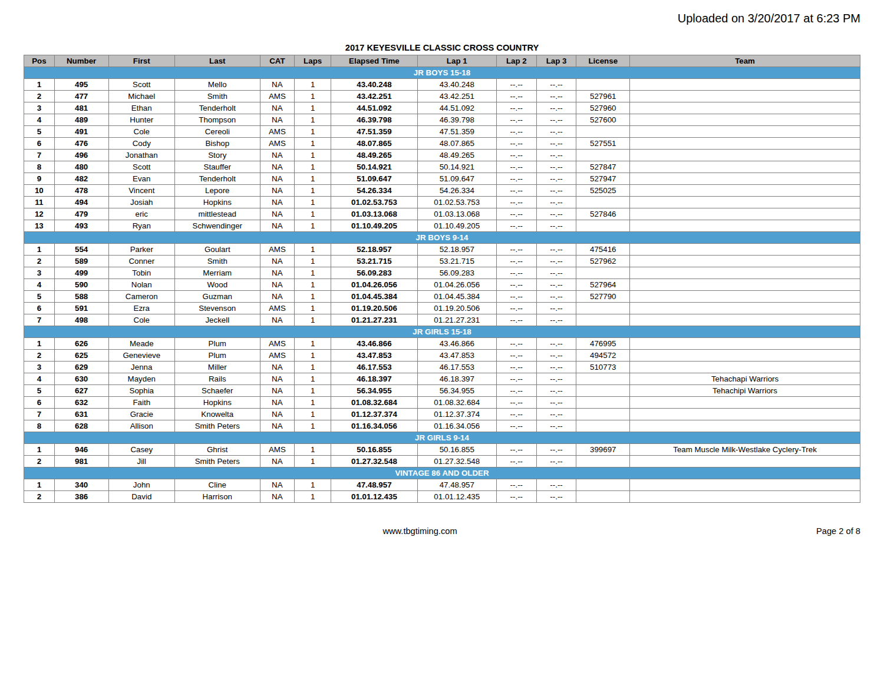Uploaded on 3/20/2017 at 6:23 PM
2017 KEYESVILLE CLASSIC CROSS COUNTRY
| Pos | Number | First | Last | CAT | Laps | Elapsed Time | Lap 1 | Lap 2 | Lap 3 | License | Team |
| --- | --- | --- | --- | --- | --- | --- | --- | --- | --- | --- | --- |
| JR BOYS 15-18 |
| 1 | 495 | Scott | Mello | NA | 1 | 43.40.248 | 43.40.248 | --.-- | --.-- | | |
| 2 | 477 | Michael | Smith | AMS | 1 | 43.42.251 | 43.42.251 | --.-- | --.-- | 527961 | |
| 3 | 481 | Ethan | Tenderholt | NA | 1 | 44.51.092 | 44.51.092 | --.-- | --.-- | 527960 | |
| 4 | 489 | Hunter | Thompson | NA | 1 | 46.39.798 | 46.39.798 | --.-- | --.-- | 527600 | |
| 5 | 491 | Cole | Cereoli | AMS | 1 | 47.51.359 | 47.51.359 | --.-- | --.-- | | |
| 6 | 476 | Cody | Bishop | AMS | 1 | 48.07.865 | 48.07.865 | --.-- | --.-- | 527551 | |
| 7 | 496 | Jonathan | Story | NA | 1 | 48.49.265 | 48.49.265 | --.-- | --.-- | | |
| 8 | 480 | Scott | Stauffer | NA | 1 | 50.14.921 | 50.14.921 | --.-- | --.-- | 527847 | |
| 9 | 482 | Evan | Tenderholt | NA | 1 | 51.09.647 | 51.09.647 | --.-- | --.-- | 527947 | |
| 10 | 478 | Vincent | Lepore | NA | 1 | 54.26.334 | 54.26.334 | --.-- | --.-- | 525025 | |
| 11 | 494 | Josiah | Hopkins | NA | 1 | 01.02.53.753 | 01.02.53.753 | --.-- | --.-- | | |
| 12 | 479 | eric | mittlestead | NA | 1 | 01.03.13.068 | 01.03.13.068 | --.-- | --.-- | 527846 | |
| 13 | 493 | Ryan | Schwendinger | NA | 1 | 01.10.49.205 | 01.10.49.205 | --.-- | --.-- | | |
| JR BOYS 9-14 |
| 1 | 554 | Parker | Goulart | AMS | 1 | 52.18.957 | 52.18.957 | --.-- | --.-- | 475416 | |
| 2 | 589 | Conner | Smith | NA | 1 | 53.21.715 | 53.21.715 | --.-- | --.-- | 527962 | |
| 3 | 499 | Tobin | Merriam | NA | 1 | 56.09.283 | 56.09.283 | --.-- | --.-- | | |
| 4 | 590 | Nolan | Wood | NA | 1 | 01.04.26.056 | 01.04.26.056 | --.-- | --.-- | 527964 | |
| 5 | 588 | Cameron | Guzman | NA | 1 | 01.04.45.384 | 01.04.45.384 | --.-- | --.-- | 527790 | |
| 6 | 591 | Ezra | Stevenson | AMS | 1 | 01.19.20.506 | 01.19.20.506 | --.-- | --.-- | | |
| 7 | 498 | Cole | Jeckell | NA | 1 | 01.21.27.231 | 01.21.27.231 | --.-- | --.-- | | |
| JR GIRLS 15-18 |
| 1 | 626 | Meade | Plum | AMS | 1 | 43.46.866 | 43.46.866 | --.-- | --.-- | 476995 | |
| 2 | 625 | Genevieve | Plum | AMS | 1 | 43.47.853 | 43.47.853 | --.-- | --.-- | 494572 | |
| 3 | 629 | Jenna | Miller | NA | 1 | 46.17.553 | 46.17.553 | --.-- | --.-- | 510773 | |
| 4 | 630 | Mayden | Rails | NA | 1 | 46.18.397 | 46.18.397 | --.-- | --.-- | | Tehachapi Warriors |
| 5 | 627 | Sophia | Schaefer | NA | 1 | 56.34.955 | 56.34.955 | --.-- | --.-- | | Tehachipi Warriors |
| 6 | 632 | Faith | Hopkins | NA | 1 | 01.08.32.684 | 01.08.32.684 | --.-- | --.-- | | |
| 7 | 631 | Gracie | Knowelta | NA | 1 | 01.12.37.374 | 01.12.37.374 | --.-- | --.-- | | |
| 8 | 628 | Allison | Smith Peters | NA | 1 | 01.16.34.056 | 01.16.34.056 | --.-- | --.-- | | |
| JR GIRLS 9-14 |
| 1 | 946 | Casey | Ghrist | AMS | 1 | 50.16.855 | 50.16.855 | --.-- | --.-- | 399697 | Team Muscle Milk-Westlake Cyclery-Trek |
| 2 | 981 | Jill | Smith Peters | NA | 1 | 01.27.32.548 | 01.27.32.548 | --.-- | --.-- | | |
| VINTAGE 86 AND OLDER |
| 1 | 340 | John | Cline | NA | 1 | 47.48.957 | 47.48.957 | --.-- | --.-- | | |
| 2 | 386 | David | Harrison | NA | 1 | 01.01.12.435 | 01.01.12.435 | --.-- | --.-- | | |
www.tbgtiming.com Page 2 of 8